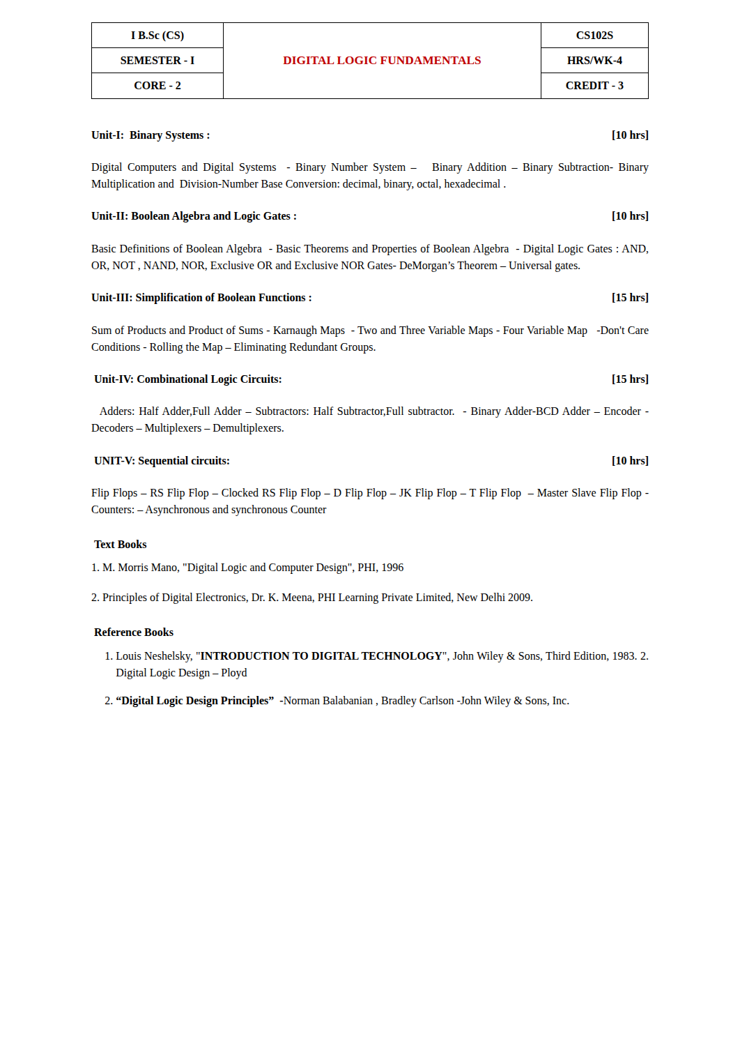| I B.Sc (CS) | DIGITAL LOGIC FUNDAMENTALS | CS102S |
| SEMESTER - I | HRS/WK-4 |
| CORE - 2 | CREDIT - 3 |
Unit-I: Binary Systems : [10 hrs]
Digital Computers and Digital Systems - Binary Number System – Binary Addition – Binary Subtraction- Binary Multiplication and Division-Number Base Conversion: decimal, binary, octal, hexadecimal .
Unit-II: Boolean Algebra and Logic Gates : [10 hrs]
Basic Definitions of Boolean Algebra - Basic Theorems and Properties of Boolean Algebra - Digital Logic Gates : AND, OR, NOT , NAND, NOR, Exclusive OR and Exclusive NOR Gates- DeMorgan’s Theorem – Universal gates.
Unit-III: Simplification of Boolean Functions : [15 hrs]
Sum of Products and Product of Sums - Karnaugh Maps - Two and Three Variable Maps - Four Variable Map -Don't Care Conditions - Rolling the Map – Eliminating Redundant Groups.
Unit-IV: Combinational Logic Circuits: [15 hrs]
Adders: Half Adder,Full Adder – Subtractors: Half Subtractor,Full subtractor. - Binary Adder-BCD Adder – Encoder - Decoders – Multiplexers – Demultiplexers.
UNIT-V: Sequential circuits: [10 hrs]
Flip Flops – RS Flip Flop – Clocked RS Flip Flop – D Flip Flop – JK Flip Flop – T Flip Flop – Master Slave Flip Flop - Counters: – Asynchronous and synchronous Counter
Text Books
1. M. Morris Mano, "Digital Logic and Computer Design", PHI, 1996
2. Principles of Digital Electronics, Dr. K. Meena, PHI Learning Private Limited, New Delhi 2009.
Reference Books
Louis Neshelsky, "INTRODUCTION TO DIGITAL TECHNOLOGY", John Wiley & Sons, Third Edition, 1983. 2. Digital Logic Design – Ployd
“Digital Logic Design Principles” -Norman Balabanian , Bradley Carlson -John Wiley & Sons, Inc.